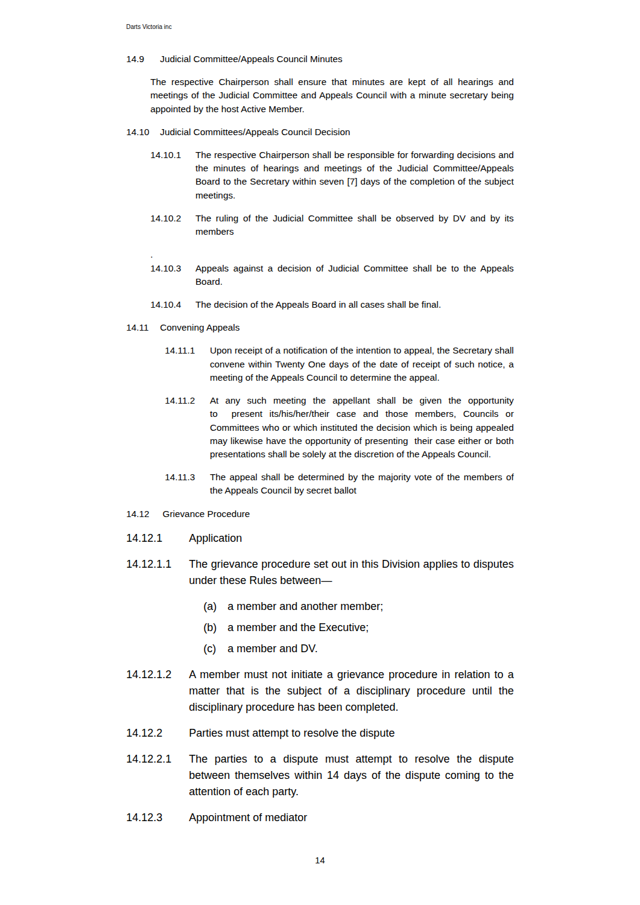Darts Victoria inc
14.9
Judicial Committee/Appeals Council Minutes
The respective Chairperson shall ensure that minutes are kept of all hearings and meetings of the Judicial Committee and Appeals Council with a minute secretary being appointed by the host Active Member.
14.10
Judicial Committees/Appeals Council Decision
14.10.1
The respective Chairperson shall be responsible for forwarding decisions and the minutes of hearings and meetings of the Judicial Committee/Appeals Board to the Secretary within seven [7] days of the completion of the subject meetings.
14.10.2
The ruling of the Judicial Committee shall be observed by DV and by its members
.
14.10.3
Appeals against a decision of Judicial Committee shall be to the Appeals Board.
14.10.4
The decision of the Appeals Board in all cases shall be final.
14.11
Convening Appeals
14.11.1
Upon receipt of a notification of the intention to appeal, the Secretary shall convene within Twenty One days of the date of receipt of such notice, a meeting of the Appeals Council to determine the appeal.
14.11.2
At any such meeting the appellant shall be given the opportunity to present its/his/her/their case and those members, Councils or Committees who or which instituted the decision which is being appealed may likewise have the opportunity of presenting their case either or both presentations shall be solely at the discretion of the Appeals Council.
14.11.3
The appeal shall be determined by the majority vote of the members of the Appeals Council by secret ballot
14.12
Grievance Procedure
14.12.1
Application
14.12.1.1
The grievance procedure set out in this Division applies to disputes under these Rules between—
(a) a member and another member;
(b) a member and the Executive;
(c) a member and DV.
14.12.1.2
A member must not initiate a grievance procedure in relation to a matter that is the subject of a disciplinary procedure until the disciplinary procedure has been completed.
14.12.2
Parties must attempt to resolve the dispute
14.12.2.1
The parties to a dispute must attempt to resolve the dispute between themselves within 14 days of the dispute coming to the attention of each party.
14.12.3
Appointment of mediator
14